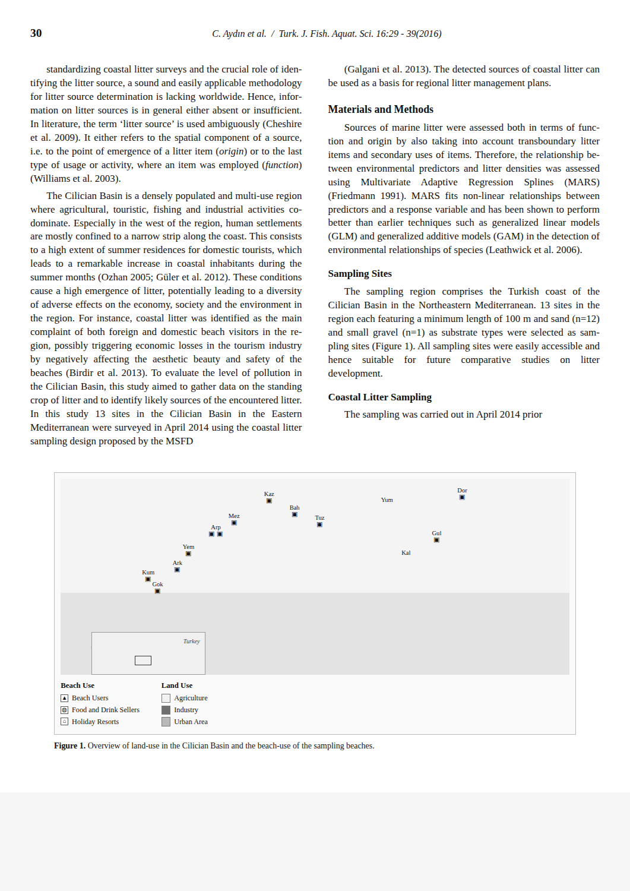30 C. Aydın et al. / Turk. J. Fish. Aquat. Sci. 16:29 - 39(2016)
standardizing coastal litter surveys and the crucial role of identifying the litter source, a sound and easily applicable methodology for litter source determination is lacking worldwide. Hence, information on litter sources is in general either absent or insufficient. In literature, the term ‘litter source’ is used ambiguously (Cheshire et al. 2009). It either refers to the spatial component of a source, i.e. to the point of emergence of a litter item (origin) or to the last type of usage or activity, where an item was employed (function) (Williams et al. 2003).
The Cilician Basin is a densely populated and multi-use region where agricultural, touristic, fishing and industrial activities co-dominate. Especially in the west of the region, human settlements are mostly confined to a narrow strip along the coast. This consists to a high extent of summer residences for domestic tourists, which leads to a remarkable increase in coastal inhabitants during the summer months (Ozhan 2005; Güler et al. 2012). These conditions cause a high emergence of litter, potentially leading to a diversity of adverse effects on the economy, society and the environment in the region. For instance, coastal litter was identified as the main complaint of both foreign and domestic beach visitors in the region, possibly triggering economic losses in the tourism industry by negatively affecting the aesthetic beauty and safety of the beaches (Birdir et al. 2013). To evaluate the level of pollution in the Cilician Basin, this study aimed to gather data on the standing crop of litter and to identify likely sources of the encountered litter. In this study 13 sites in the Cilician Basin in the Eastern Mediterranean were surveyed in April 2014 using the coastal litter sampling design proposed by the MSFD
(Galgani et al. 2013). The detected sources of coastal litter can be used as a basis for regional litter management plans.
Materials and Methods
Sources of marine litter were assessed both in terms of function and origin by also taking into account transboundary litter items and secondary uses of items. Therefore, the relationship between environmental predictors and litter densities was assessed using Multivariate Adaptive Regression Splines (MARS) (Friedmann 1991). MARS fits non-linear relationships between predictors and a response variable and has been shown to perform better than earlier techniques such as generalized linear models (GLM) and generalized additive models (GAM) in the detection of environmental relationships of species (Leathwick et al. 2006).
Sampling Sites
The sampling region comprises the Turkish coast of the Cilician Basin in the Northeastern Mediterranean. 13 sites in the region each featuring a minimum length of 100 m and sand (n=12) and small gravel (n=1) as substrate types were selected as sampling sites (Figure 1). All sampling sites were easily accessible and hence suitable for future comparative studies on litter development.
Coastal Litter Sampling
The sampling was carried out in April 2014 prior
Kaz▣
Bah▣
Mez▣
Arp▣ ▣
Tuz▣
Yum
Dor▣
Gul▣
Kal
Yem▣
Ark▣
Kum▣
Gok▣
0 10 20 40 60
Kilometers
Turkey
Beach Use
▲ Beach Users
◍ Food and Drink Sellers
⌂ Holiday Resorts
Land Use
Agriculture
Industry
Urban Area
Figure 1. Overview of land-use in the Cilician Basin and the beach-use of the sampling beaches.